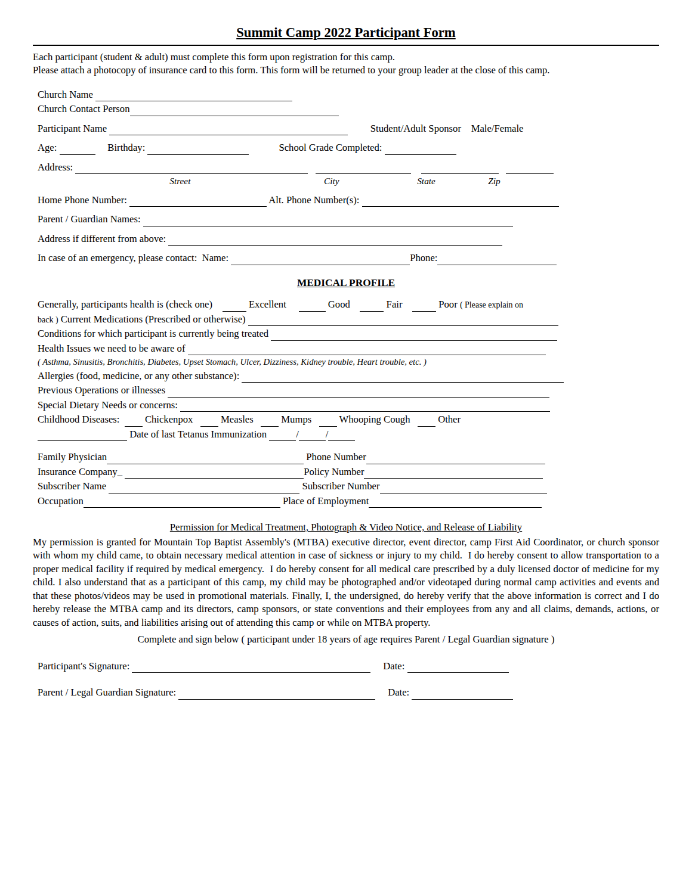Summit Camp 2022 Participant Form
Each participant (student & adult) must complete this form upon registration for this camp.
Please attach a photocopy of insurance card to this form. This form will be returned to your group leader at the close of this camp.
Church Name
Church Contact Person
Participant Name Student/Adult Sponsor Male/Female
Age: Birthday: School Grade Completed:
Address:
Street City State Zip
Home Phone Number: Alt. Phone Number(s):
Parent / Guardian Names:
Address if different from above:
In case of an emergency, please contact: Name: Phone:
MEDICAL PROFILE
Generally, participants health is (check one) Excellent Good Fair Poor ( Please explain on
back ) Current Medications (Prescribed or otherwise)
Conditions for which participant is currently being treated
Health Issues we need to be aware of
( Asthma, Sinusitis, Bronchitis, Diabetes, Upset Stomach, Ulcer, Dizziness, Kidney trouble, Heart trouble, etc. )
Allergies (food, medicine, or any other substance):
Previous Operations or illnesses
Special Dietary Needs or concerns:
Childhood Diseases: Chickenpox Measles Mumps Whooping Cough Other
Date of last Tetanus Immunization / /
Family Physician Phone Number
Insurance Company_ Policy Number
Subscriber Name Subscriber Number
Occupation Place of Employment
Permission for Medical Treatment, Photograph & Video Notice, and Release of Liability
My permission is granted for Mountain Top Baptist Assembly's (MTBA) executive director, event director, camp First Aid Coordinator, or church sponsor with whom my child came, to obtain necessary medical attention in case of sickness or injury to my child. I do hereby consent to allow transportation to a proper medical facility if required by medical emergency. I do hereby consent for all medical care prescribed by a duly licensed doctor of medicine for my child. I also understand that as a participant of this camp, my child may be photographed and/or videotaped during normal camp activities and events and that these photos/videos may be used in promotional materials. Finally, I, the undersigned, do hereby verify that the above information is correct and I do hereby release the MTBA camp and its directors, camp sponsors, or state conventions and their employees from any and all claims, demands, actions, or causes of action, suits, and liabilities arising out of attending this camp or while on MTBA property.
Complete and sign below ( participant under 18 years of age requires Parent / Legal Guardian signature )
Participant's Signature: Date:
Parent / Legal Guardian Signature: Date: